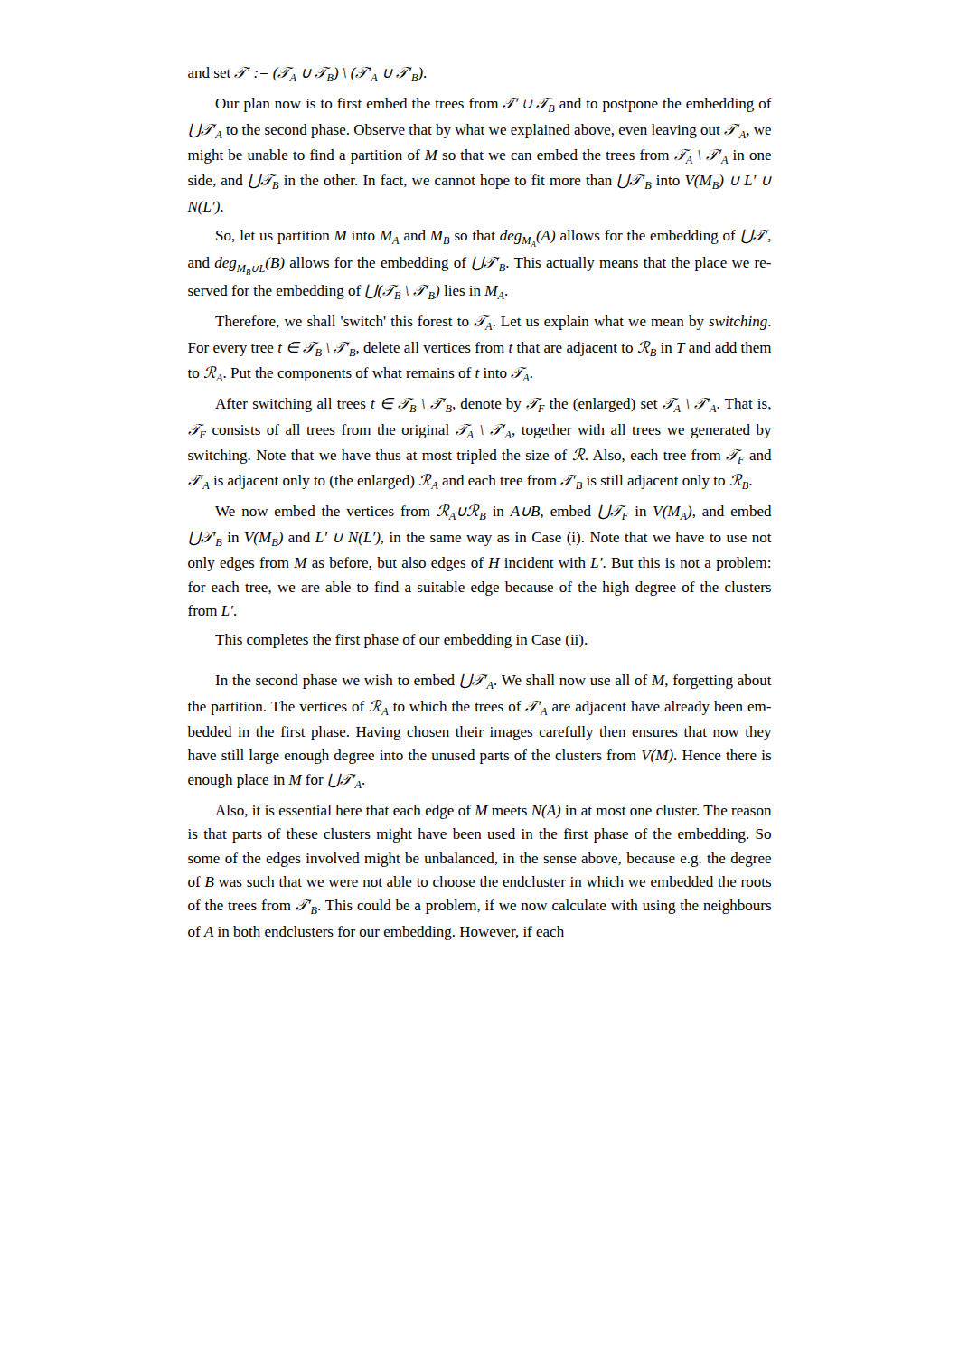and set 𝒯′ := (𝒯A ∪ 𝒯B) \ (𝒯′A ∪ 𝒯′B).
Our plan now is to first embed the trees from 𝒯′ ∪ 𝒯B and to postpone the embedding of ⋃𝒯′A to the second phase. Observe that by what we explained above, even leaving out 𝒯′A, we might be unable to find a partition of M so that we can embed the trees from 𝒯A \ 𝒯′A in one side, and ⋃𝒯B in the other. In fact, we cannot hope to fit more than ⋃𝒯′B into V(MB) ∪ L′ ∪ N(L′).
So, let us partition M into MA and MB so that degMA(A) allows for the embedding of ⋃𝒯′, and degMB∪L(B) allows for the embedding of ⋃𝒯′B. This actually means that the place we reserved for the embedding of ⋃(𝒯B \ 𝒯′B) lies in MA.
Therefore, we shall 'switch' this forest to 𝒯A. Let us explain what we mean by switching. For every tree t ∈ 𝒯B \ 𝒯′B, delete all vertices from t that are adjacent to ℛB in T and add them to ℛA. Put the components of what remains of t into 𝒯A.
After switching all trees t ∈ 𝒯B \ 𝒯′B, denote by 𝒯F the (enlarged) set 𝒯A \ 𝒯′A. That is, 𝒯F consists of all trees from the original 𝒯A \ 𝒯′A, together with all trees we generated by switching. Note that we have thus at most tripled the size of ℛ. Also, each tree from 𝒯F and 𝒯′A is adjacent only to (the enlarged) ℛA and each tree from 𝒯′B is still adjacent only to ℛB.
We now embed the vertices from ℛA∪ℛB in A∪B, embed ⋃𝒯F in V(MA), and embed ⋃𝒯′B in V(MB) and L′ ∪ N(L′), in the same way as in Case (i). Note that we have to use not only edges from M as before, but also edges of H incident with L′. But this is not a problem: for each tree, we are able to find a suitable edge because of the high degree of the clusters from L′.
This completes the first phase of our embedding in Case (ii).
In the second phase we wish to embed ⋃𝒯′A. We shall now use all of M, forgetting about the partition. The vertices of ℛA to which the trees of 𝒯′A are adjacent have already been embedded in the first phase. Having chosen their images carefully then ensures that now they have still large enough degree into the unused parts of the clusters from V(M). Hence there is enough place in M for ⋃𝒯′A.
Also, it is essential here that each edge of M meets N(A) in at most one cluster. The reason is that parts of these clusters might have been used in the first phase of the embedding. So some of the edges involved might be unbalanced, in the sense above, because e.g. the degree of B was such that we were not able to choose the endcluster in which we embedded the roots of the trees from 𝒯′B. This could be a problem, if we now calculate with using the neighbours of A in both endclusters for our embedding. However, if each